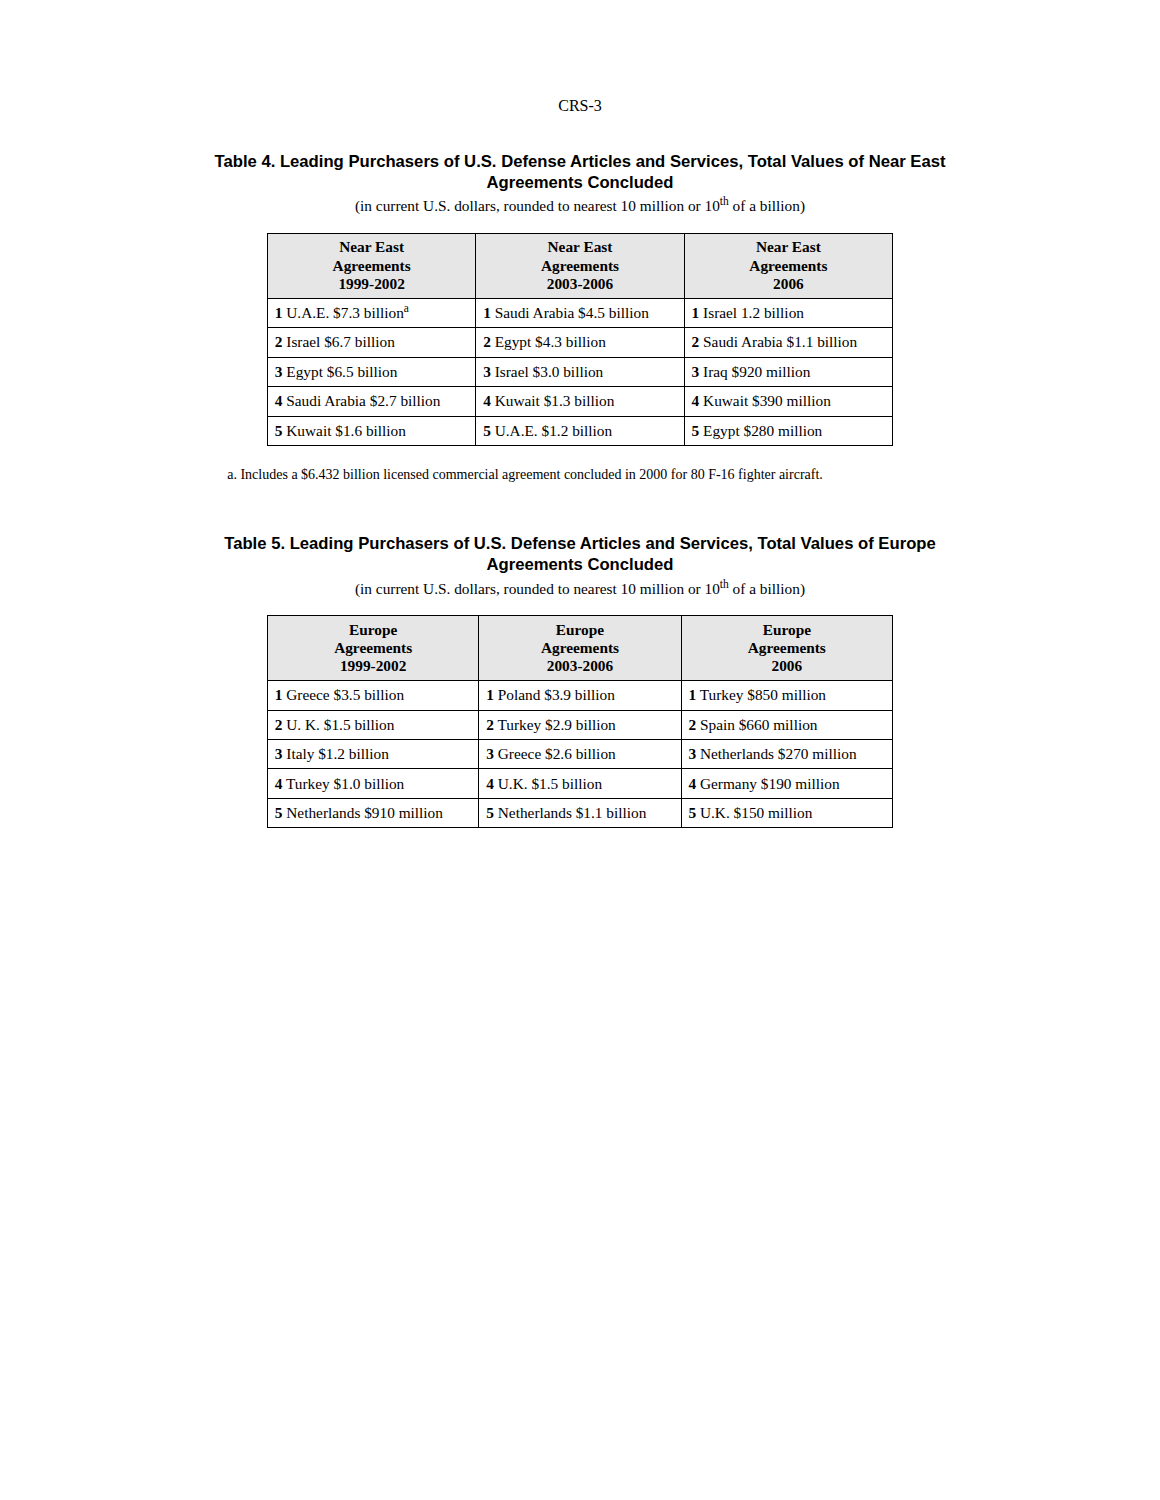CRS-3
Table 4. Leading Purchasers of U.S. Defense Articles and Services, Total Values of Near East Agreements Concluded
(in current U.S. dollars, rounded to nearest 10 million or 10th of a billion)
| Near East Agreements 1999-2002 | Near East Agreements 2003-2006 | Near East Agreements 2006 |
| --- | --- | --- |
| 1 U.A.E. $7.3 billion a | 1 Saudi Arabia $4.5 billion | 1 Israel 1.2 billion |
| 2 Israel $6.7 billion | 2 Egypt $4.3 billion | 2 Saudi Arabia $1.1 billion |
| 3 Egypt $6.5 billion | 3 Israel $3.0 billion | 3 Iraq $920 million |
| 4 Saudi Arabia $2.7 billion | 4 Kuwait $1.3 billion | 4 Kuwait $390 million |
| 5 Kuwait $1.6 billion | 5 U.A.E. $1.2 billion | 5 Egypt $280 million |
a. Includes a $6.432 billion licensed commercial agreement concluded in 2000 for 80 F-16 fighter aircraft.
Table 5. Leading Purchasers of U.S. Defense Articles and Services, Total Values of Europe Agreements Concluded
(in current U.S. dollars, rounded to nearest 10 million or 10th of a billion)
| Europe Agreements 1999-2002 | Europe Agreements 2003-2006 | Europe Agreements 2006 |
| --- | --- | --- |
| 1 Greece $3.5 billion | 1 Poland $3.9 billion | 1 Turkey $850 million |
| 2 U. K. $1.5 billion | 2 Turkey $2.9 billion | 2 Spain $660 million |
| 3 Italy $1.2 billion | 3 Greece $2.6 billion | 3 Netherlands $270 million |
| 4 Turkey $1.0 billion | 4 U.K. $1.5 billion | 4 Germany $190 million |
| 5 Netherlands $910 million | 5 Netherlands $1.1 billion | 5 U.K. $150 million |